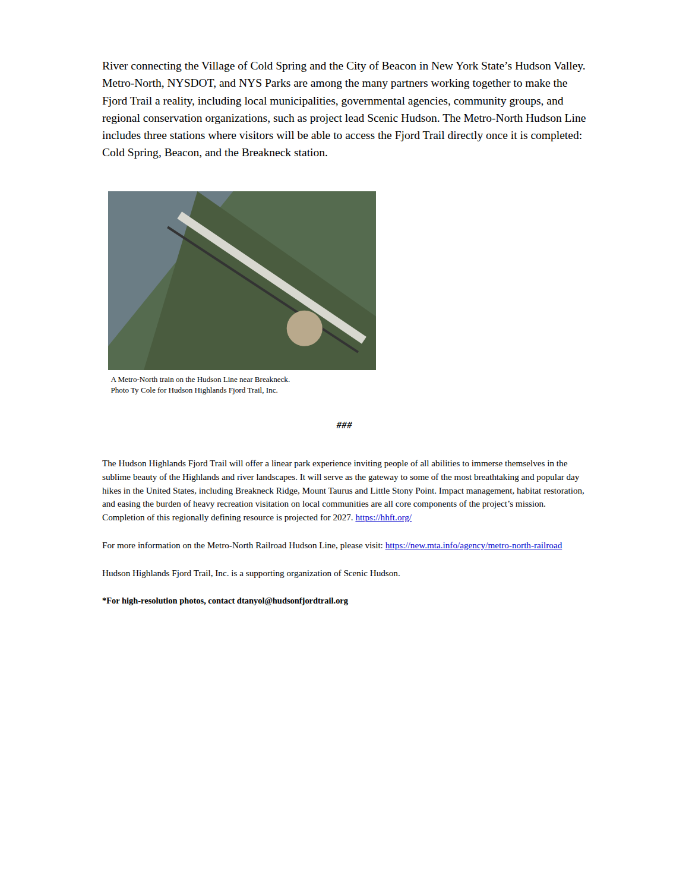River connecting the Village of Cold Spring and the City of Beacon in New York State’s Hudson Valley. Metro-North, NYSDOT, and NYS Parks are among the many partners working together to make the Fjord Trail a reality, including local municipalities, governmental agencies, community groups, and regional conservation organizations, such as project lead Scenic Hudson. The Metro-North Hudson Line includes three stations where visitors will be able to access the Fjord Trail directly once it is completed: Cold Spring, Beacon, and the Breakneck station.
A Metro-North train on the Hudson Line near Breakneck.
Photo Ty Cole for Hudson Highlands Fjord Trail, Inc.
###
The Hudson Highlands Fjord Trail will offer a linear park experience inviting people of all abilities to immerse themselves in the sublime beauty of the Highlands and river landscapes. It will serve as the gateway to some of the most breathtaking and popular day hikes in the United States, including Breakneck Ridge, Mount Taurus and Little Stony Point. Impact management, habitat restoration, and easing the burden of heavy recreation visitation on local communities are all core components of the project’s mission. Completion of this regionally defining resource is projected for 2027. https://hhft.org/
For more information on the Metro-North Railroad Hudson Line, please visit: https://new.mta.info/agency/metro-north-railroad
Hudson Highlands Fjord Trail, Inc. is a supporting organization of Scenic Hudson.
*For high-resolution photos, contact dtanyol@hudsonfjordtrail.org